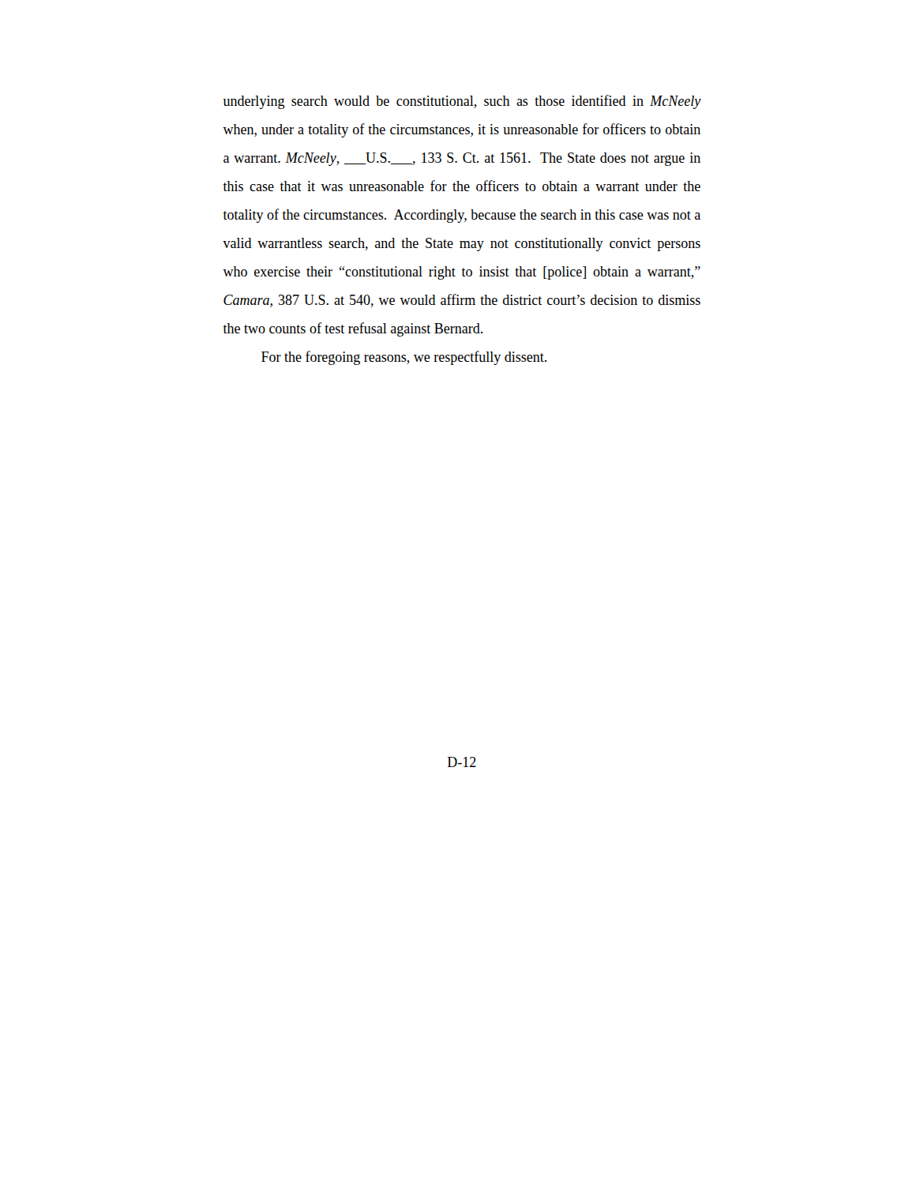underlying search would be constitutional, such as those identified in McNeely when, under a totality of the circumstances, it is unreasonable for officers to obtain a warrant. McNeely, ___U.S.___, 133 S. Ct. at 1561. The State does not argue in this case that it was unreasonable for the officers to obtain a warrant under the totality of the circumstances. Accordingly, because the search in this case was not a valid warrantless search, and the State may not constitutionally convict persons who exercise their “constitutional right to insist that [police] obtain a warrant,” Camara, 387 U.S. at 540, we would affirm the district court’s decision to dismiss the two counts of test refusal against Bernard.
For the foregoing reasons, we respectfully dissent.
D-12